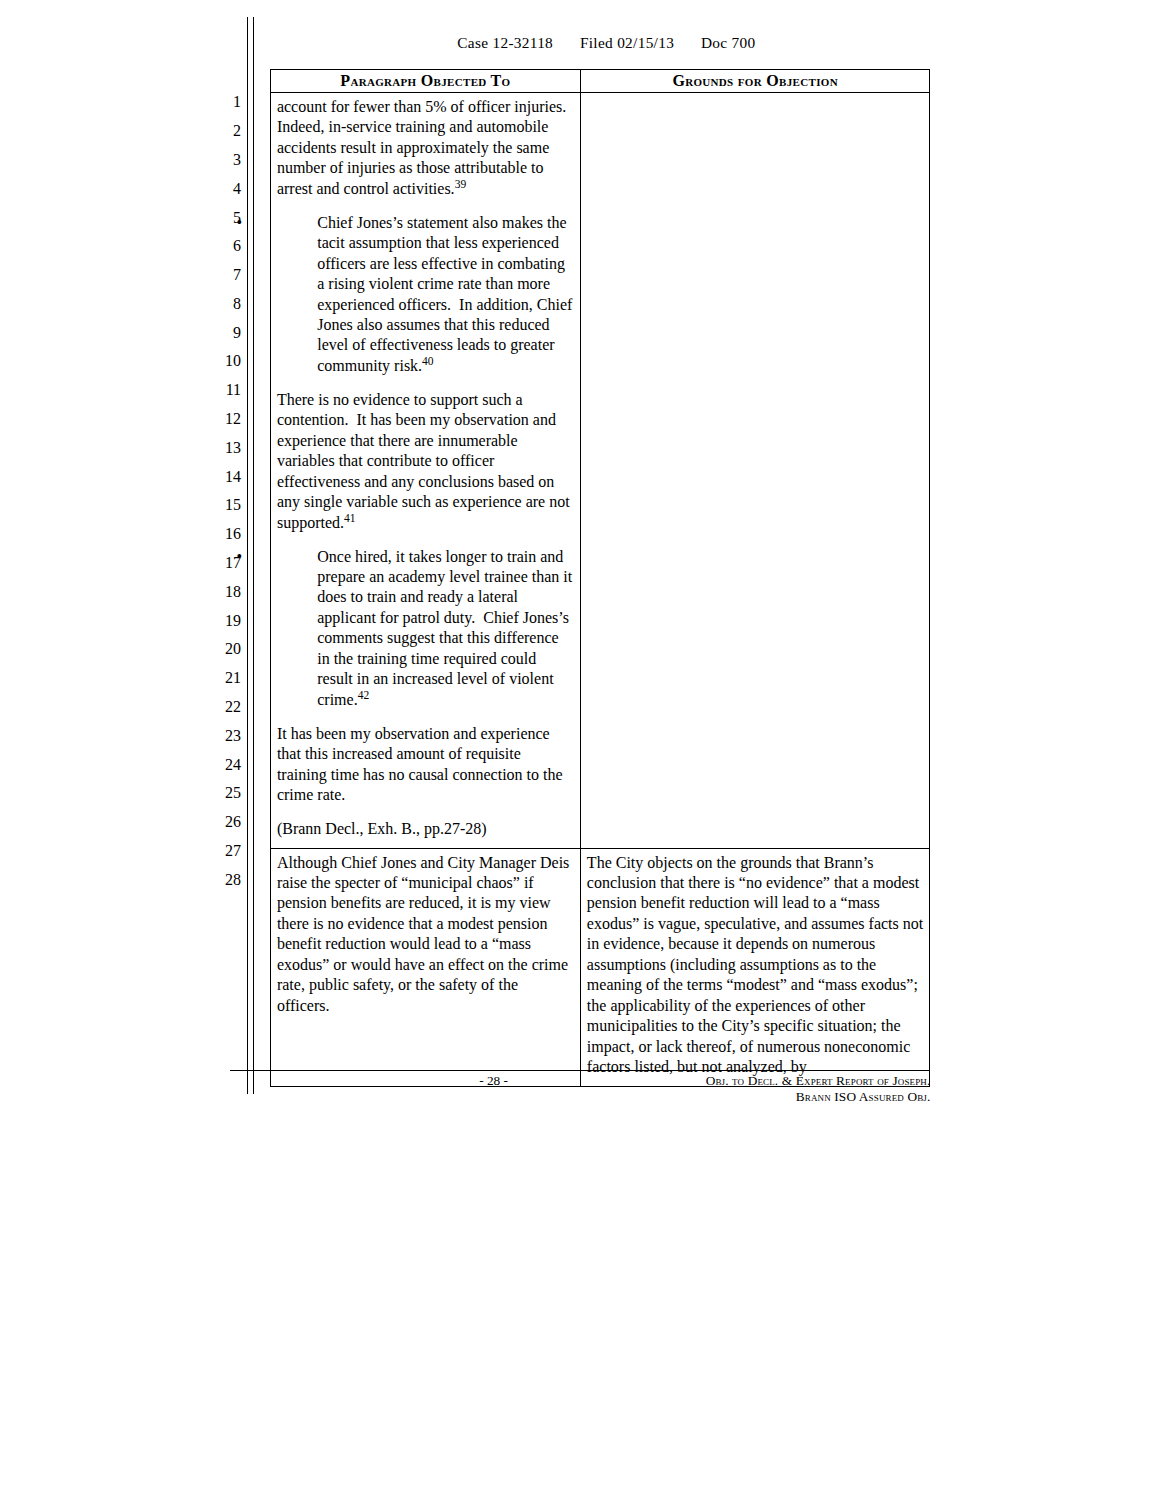Case 12-32118 Filed 02/15/13 Doc 700
1
2
3
4
5
6
7
8
9
10
11
12
13
14
15
16
17
18
19
20
21
22
23
24
25
26
27
28
| Paragraph Objected To | Grounds for Objection |
| --- | --- |
| account for fewer than 5% of officer injuries. Indeed, in-service training and automobile accidents result in approximately the same number of injuries as those attributable to arrest and control activities. 39 • Chief Jones’s statement also makes the tacit assumption that less experienced officers are less effective in combating a rising violent crime rate than more experienced officers. In addition, Chief Jones also assumes that this reduced level of effectiveness leads to greater community risk. 40 There is no evidence to support such a contention. It has been my observation and experience that there are innumerable variables that contribute to officer effectiveness and any conclusions based on any single variable such as experience are not supported. 41 • Once hired, it takes longer to train and prepare an academy level trainee than it does to train and ready a lateral applicant for patrol duty. Chief Jones’s comments suggest that this difference in the training time required could result in an increased level of violent crime. 42 It has been my observation and experience that this increased amount of requisite training time has no causal connection to the crime rate. (Brann Decl., Exh. B., pp.27-28) | |
| Although Chief Jones and City Manager Deis raise the specter of “municipal chaos” if pension benefits are reduced, it is my view there is no evidence that a modest pension benefit reduction would lead to a “mass exodus” or would have an effect on the crime rate, public safety, or the safety of the officers. | The City objects on the grounds that Brann’s conclusion that there is “no evidence” that a modest pension benefit reduction will lead to a “mass exodus” is vague, speculative, and assumes facts not in evidence, because it depends on numerous assumptions (including assumptions as to the meaning of the terms “modest” and “mass exodus”; the applicability of the experiences of other municipalities to the City’s specific situation; the impact, or lack thereof, of numerous noneconomic factors listed, but not analyzed, by |
- 28 -
Obj. to Decl. & Expert Report of Joseph.
Brann ISO Assured Obj.